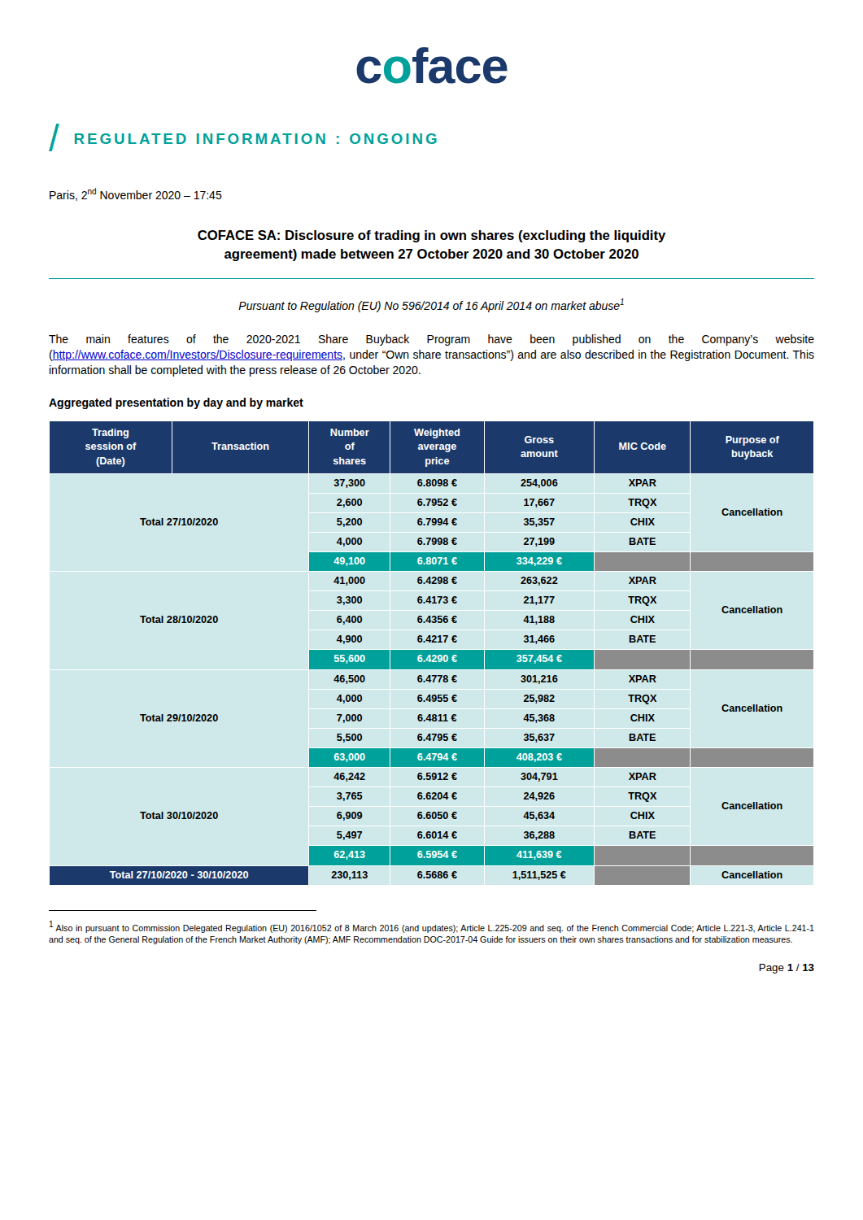coface
/
REGULATED INFORMATION : ONGOING
Paris, 2nd November 2020 – 17:45
COFACE SA: Disclosure of trading in own shares (excluding the liquidity
agreement) made between 27 October 2020 and 30 October 2020
Pursuant to Regulation (EU) No 596/2014 of 16 April 2014 on market abuse1
The main features of the 2020-2021 Share Buyback Program have been published on the Company’s website (http://www.coface.com/Investors/Disclosure-requirements, under “Own share transactions”) and are also described in the Registration Document. This information shall be completed with the press release of 26 October 2020.
Aggregated presentation by day and by market
| Trading session of (Date) | Transaction | Number of shares | Weighted average price | Gross amount | MIC Code | Purpose of buyback |
| --- | --- | --- | --- | --- | --- | --- |
| Total 27/10/2020 | 37,300 | 6.8098 € | 254,006 | XPAR | Cancellation |
| 2,600 | 6.7952 € | 17,667 | TRQX |
| 5,200 | 6.7994 € | 35,357 | CHIX |
| 4,000 | 6.7998 € | 27,199 | BATE |
| 49,100 | 6.8071 € | 334,229 € | | |
| Total 28/10/2020 | 41,000 | 6.4298 € | 263,622 | XPAR | Cancellation |
| 3,300 | 6.4173 € | 21,177 | TRQX |
| 6,400 | 6.4356 € | 41,188 | CHIX |
| 4,900 | 6.4217 € | 31,466 | BATE |
| 55,600 | 6.4290 € | 357,454 € | | |
| Total 29/10/2020 | 46,500 | 6.4778 € | 301,216 | XPAR | Cancellation |
| 4,000 | 6.4955 € | 25,982 | TRQX |
| 7,000 | 6.4811 € | 45,368 | CHIX |
| 5,500 | 6.4795 € | 35,637 | BATE |
| 63,000 | 6.4794 € | 408,203 € | | |
| Total 30/10/2020 | 46,242 | 6.5912 € | 304,791 | XPAR | Cancellation |
| 3,765 | 6.6204 € | 24,926 | TRQX |
| 6,909 | 6.6050 € | 45,634 | CHIX |
| 5,497 | 6.6014 € | 36,288 | BATE |
| 62,413 | 6.5954 € | 411,639 € | | |
| Total 27/10/2020 - 30/10/2020 | 230,113 | 6.5686 € | 1,511,525 € | | Cancellation |
1 Also in pursuant to Commission Delegated Regulation (EU) 2016/1052 of 8 March 2016 (and updates); Article L.225-209 and seq. of the French Commercial Code; Article L.221-3, Article L.241-1 and seq. of the General Regulation of the French Market Authority (AMF); AMF Recommendation DOC-2017-04 Guide for issuers on their own shares transactions and for stabilization measures.
Page 1 / 13